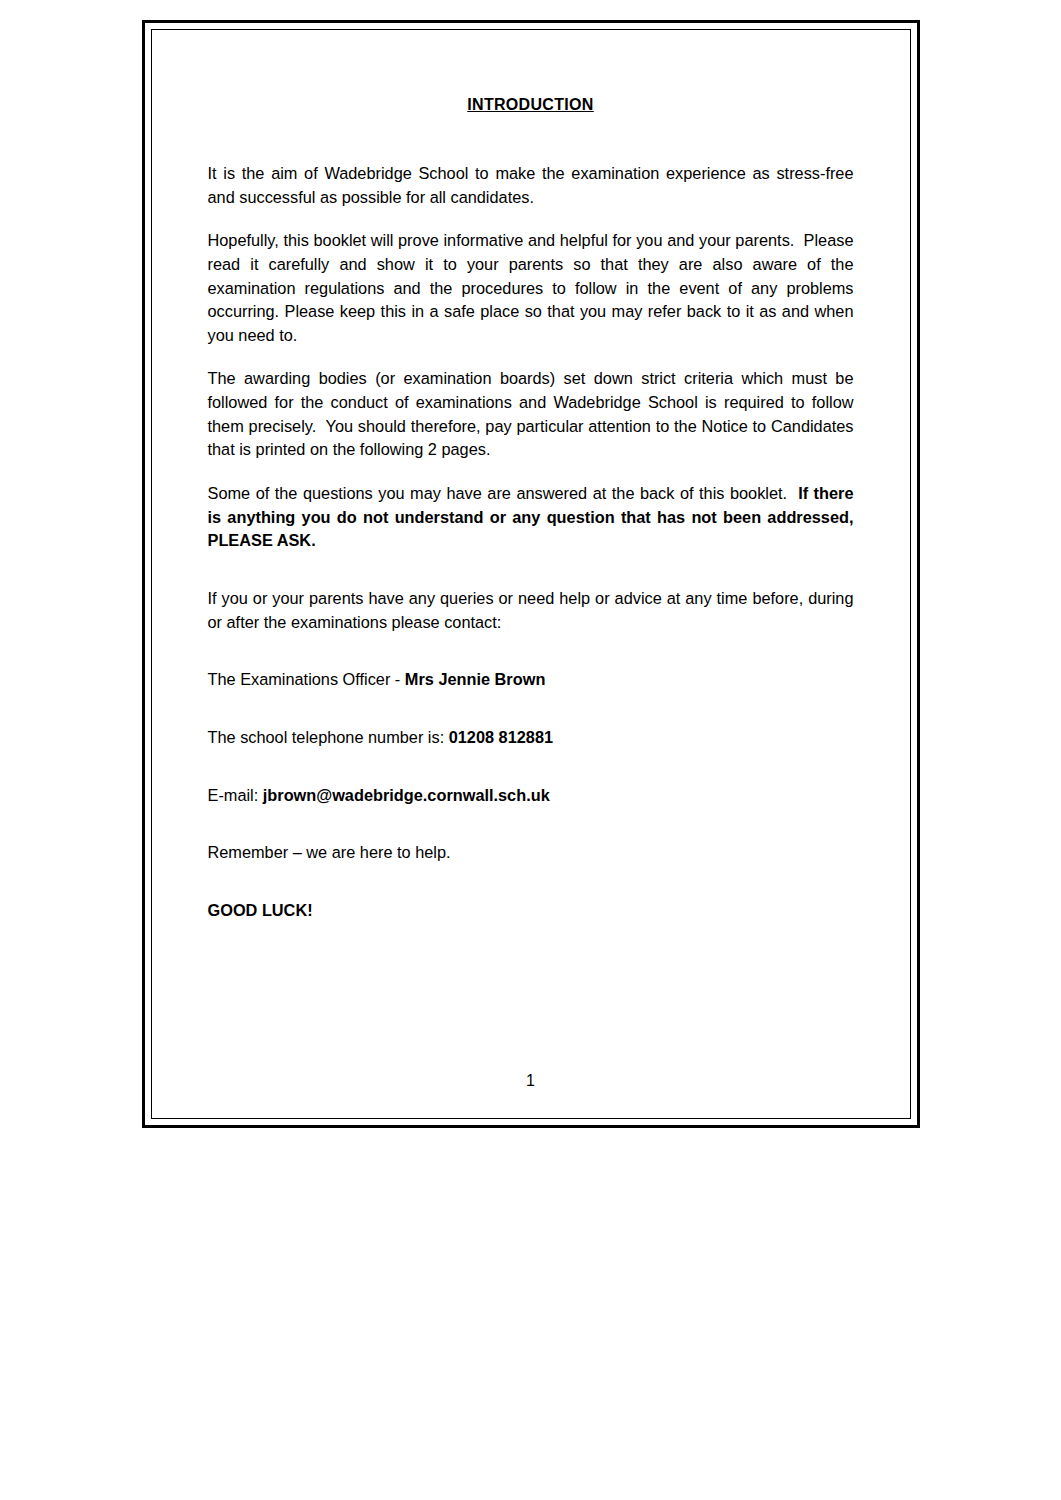INTRODUCTION
It is the aim of Wadebridge School to make the examination experience as stress-free and successful as possible for all candidates.
Hopefully, this booklet will prove informative and helpful for you and your parents. Please read it carefully and show it to your parents so that they are also aware of the examination regulations and the procedures to follow in the event of any problems occurring. Please keep this in a safe place so that you may refer back to it as and when you need to.
The awarding bodies (or examination boards) set down strict criteria which must be followed for the conduct of examinations and Wadebridge School is required to follow them precisely. You should therefore, pay particular attention to the Notice to Candidates that is printed on the following 2 pages.
Some of the questions you may have are answered at the back of this booklet. If there is anything you do not understand or any question that has not been addressed, PLEASE ASK.
If you or your parents have any queries or need help or advice at any time before, during or after the examinations please contact:
The Examinations Officer - Mrs Jennie Brown
The school telephone number is: 01208 812881
E-mail: jbrown@wadebridge.cornwall.sch.uk
Remember – we are here to help.
GOOD LUCK!
1